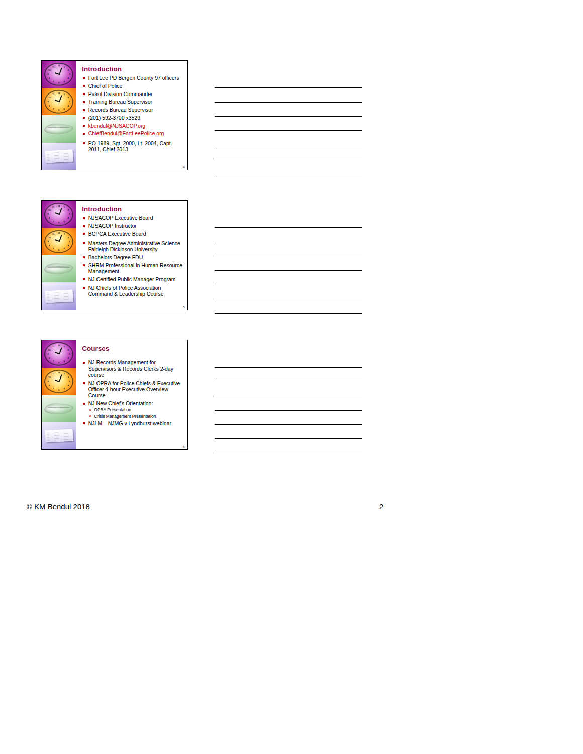12123 4567 891011
12123 4567 891011
Introduction
Fort Lee PD Bergen County 97 officers
Chief of Police
Patrol Division Commander
Training Bureau Supervisor
Records Bureau Supervisor
(201) 592-3700 x3529
kbendul@NJSACOP.org
ChiefBendul@FortLeePolice.org
PO 1989, Sgt. 2000, Lt. 2004, Capt. 2011, Chief 2013
4
12123 4567 891011
12123 4567 891011
Introduction
NJSACOP Executive Board
NJSACOP Instructor
BCPCA Executive Board
Masters Degree Administrative Science Fairleigh Dickinson University
Bachelors Degree FDU
SHRM Professional in Human Resource Management
NJ Certified Public Manager Program
NJ Chiefs of Police Association Command & Leadership Course
5
12123 4567 891011
12123 4567 891011
Courses
NJ Records Management for Supervisors & Records Clerks 2-day course
NJ OPRA for Police Chiefs & Executive Officer 4-hour Executive Overview Course
NJ New Chief's Orientation:
OPRA Presentation
Crisis Management Presentation
NJLM – NJMG v Lyndhurst webinar
6
© KM Bendul 2018
2